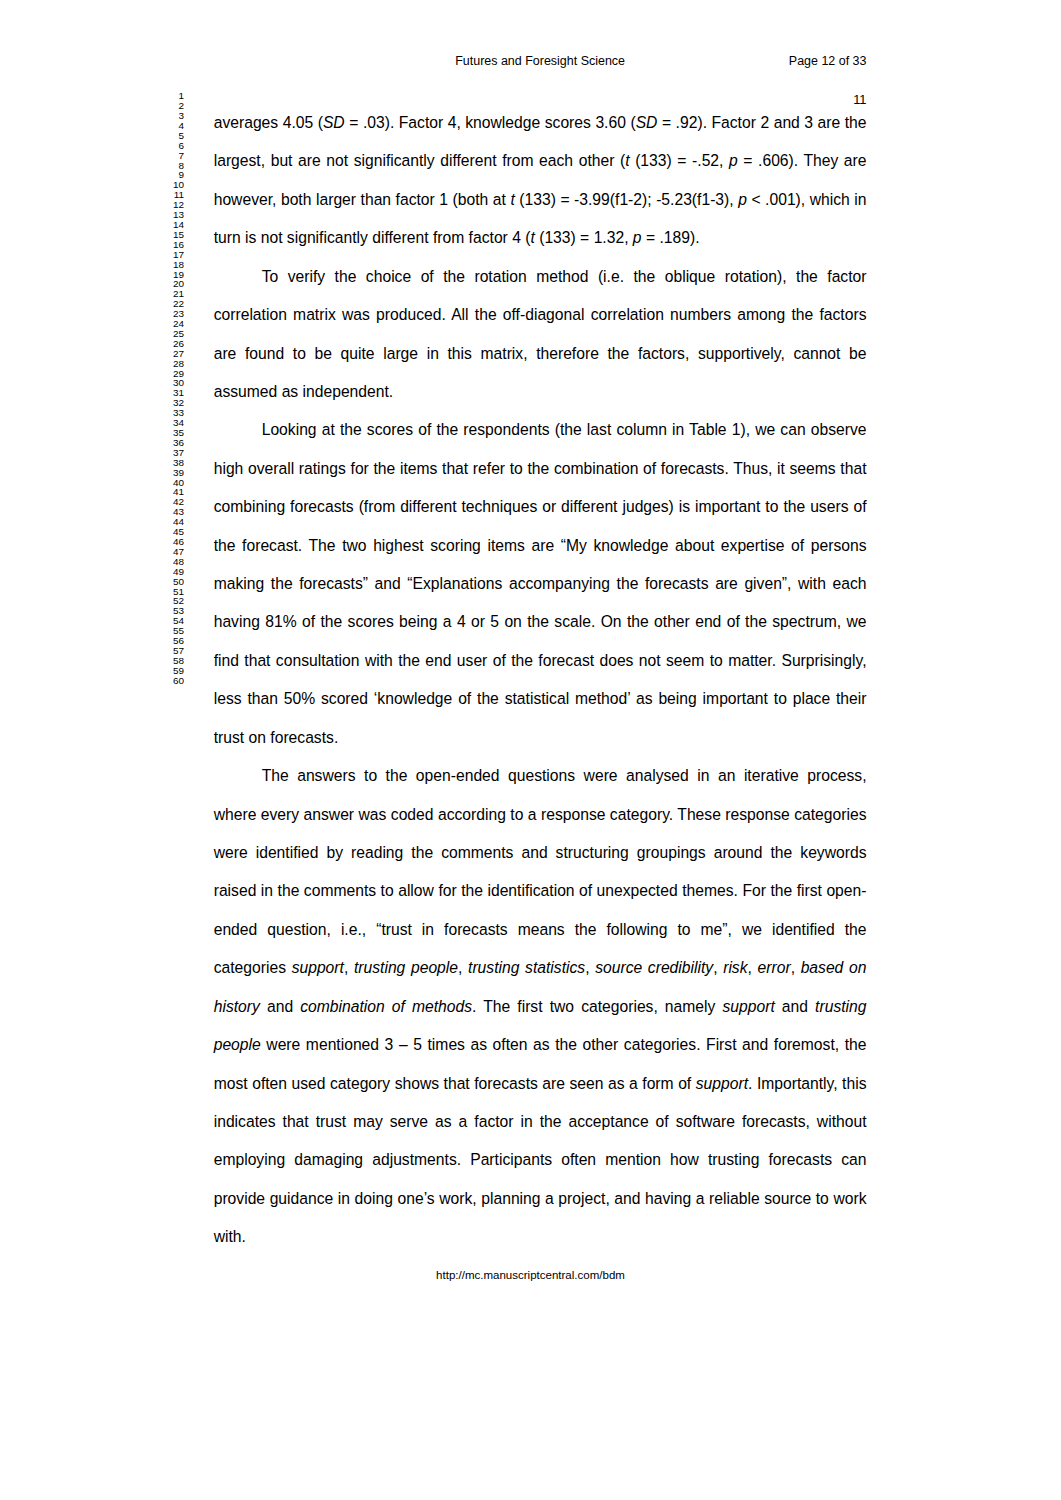Futures and Foresight Science Page 12 of 33
11
12345 678910 1112131415 1617181920 2122232425 2627282930 3132333435 3637383940 4142434445 4647484950 5152535455 5657585960
averages 4.05 (SD = .03). Factor 4, knowledge scores 3.60 (SD = .92). Factor 2 and 3 are the largest, but are not significantly different from each other (t (133) = -.52, p = .606). They are however, both larger than factor 1 (both at t (133) = -3.99(f1-2); -5.23(f1-3), p < .001), which in turn is not significantly different from factor 4 (t (133) = 1.32, p = .189).
To verify the choice of the rotation method (i.e. the oblique rotation), the factor correlation matrix was produced. All the off-diagonal correlation numbers among the factors are found to be quite large in this matrix, therefore the factors, supportively, cannot be assumed as independent.
Looking at the scores of the respondents (the last column in Table 1), we can observe high overall ratings for the items that refer to the combination of forecasts. Thus, it seems that combining forecasts (from different techniques or different judges) is important to the users of the forecast. The two highest scoring items are “My knowledge about expertise of persons making the forecasts” and “Explanations accompanying the forecasts are given”, with each having 81% of the scores being a 4 or 5 on the scale. On the other end of the spectrum, we find that consultation with the end user of the forecast does not seem to matter. Surprisingly, less than 50% scored ‘knowledge of the statistical method’ as being important to place their trust on forecasts.
The answers to the open-ended questions were analysed in an iterative process, where every answer was coded according to a response category. These response categories were identified by reading the comments and structuring groupings around the keywords raised in the comments to allow for the identification of unexpected themes. For the first open-ended question, i.e., “trust in forecasts means the following to me”, we identified the categories support, trusting people, trusting statistics, source credibility, risk, error, based on history and combination of methods. The first two categories, namely support and trusting people were mentioned 3 – 5 times as often as the other categories. First and foremost, the most often used category shows that forecasts are seen as a form of support. Importantly, this indicates that trust may serve as a factor in the acceptance of software forecasts, without employing damaging adjustments. Participants often mention how trusting forecasts can provide guidance in doing one’s work, planning a project, and having a reliable source to work with.
http://mc.manuscriptcentral.com/bdm